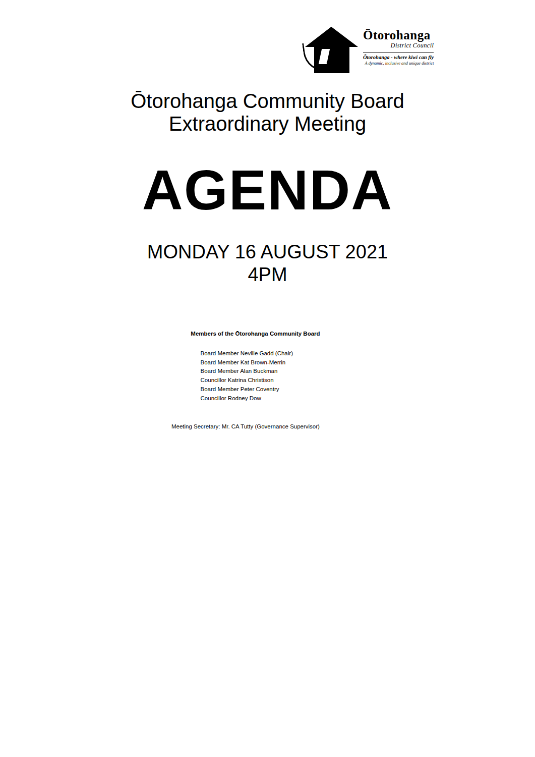Ōtorohanga
District Council
Ōtorohanga - where kiwi can fly
A dynamic, inclusive and unique district
Ōtorohanga Community Board
Extraordinary Meeting
AGENDA
MONDAY 16 AUGUST 2021
4PM
Members of the Ōtorohanga Community Board
Board Member Neville Gadd (Chair)
Board Member Kat Brown-Merrin
Board Member Alan Buckman
Councillor Katrina Christison
Board Member Peter Coventry
Councillor Rodney Dow
Meeting Secretary: Mr. CA Tutty (Governance Supervisor)